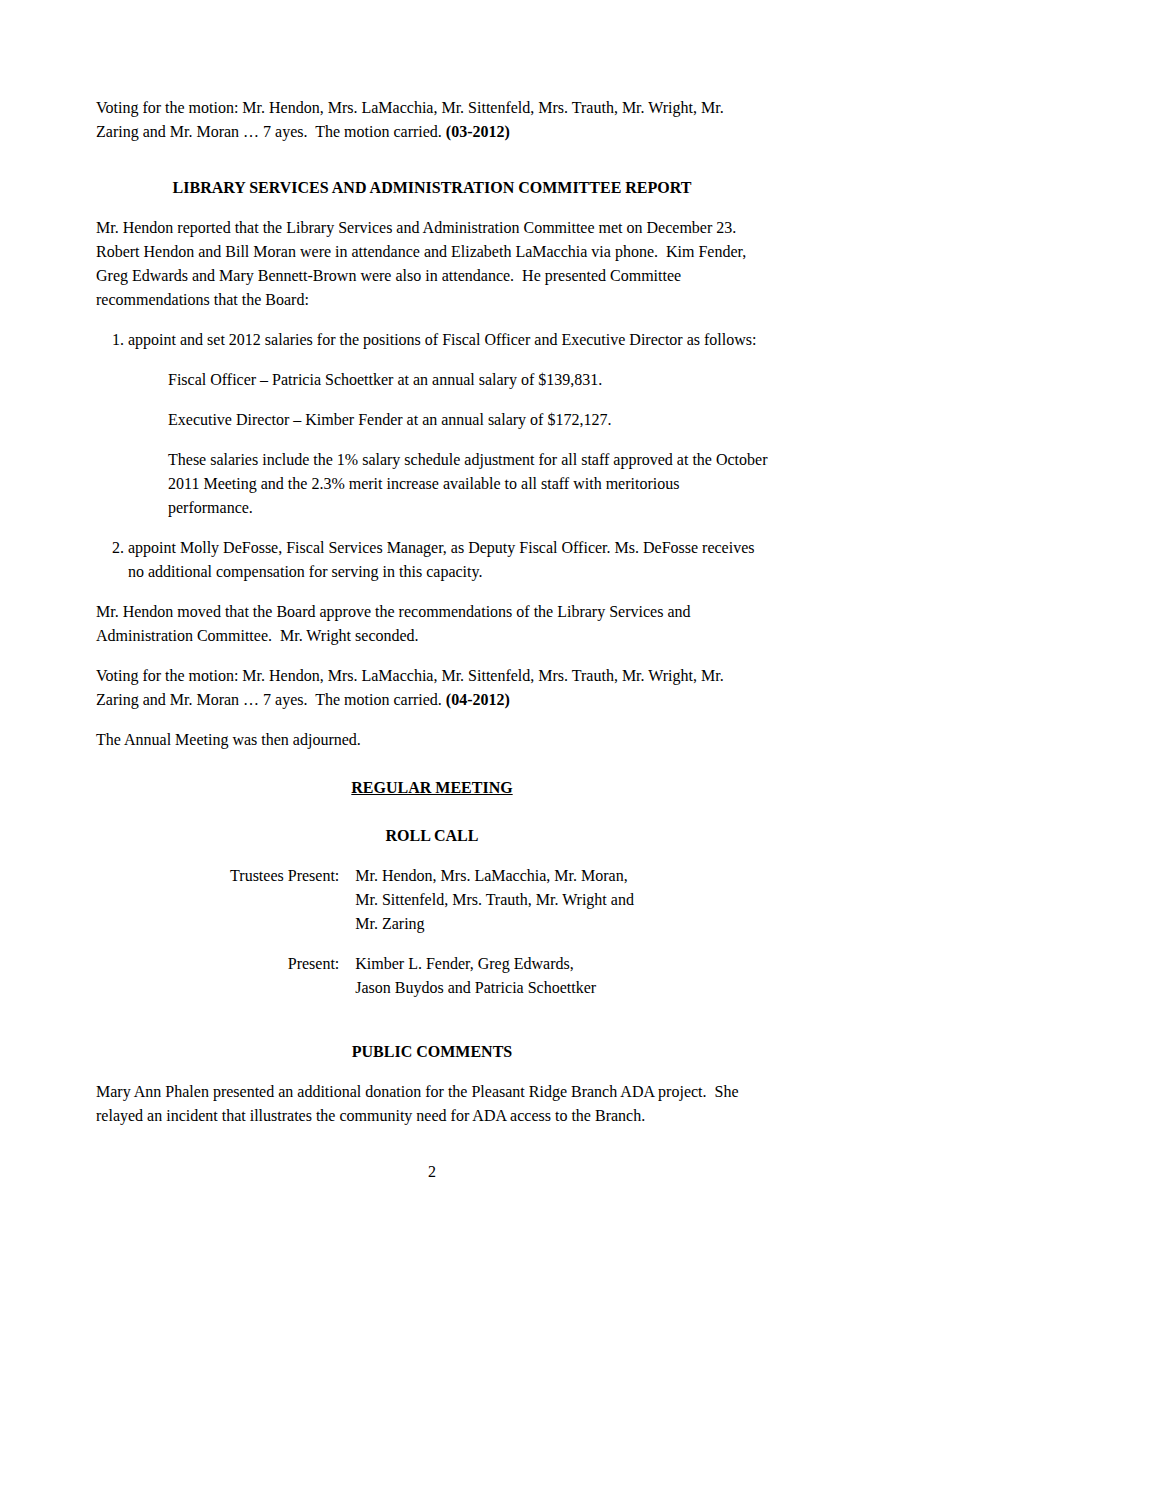Voting for the motion: Mr. Hendon, Mrs. LaMacchia, Mr. Sittenfeld, Mrs. Trauth, Mr. Wright, Mr. Zaring and Mr. Moran … 7 ayes. The motion carried. (03-2012)
LIBRARY SERVICES AND ADMINISTRATION COMMITTEE REPORT
Mr. Hendon reported that the Library Services and Administration Committee met on December 23. Robert Hendon and Bill Moran were in attendance and Elizabeth LaMacchia via phone. Kim Fender, Greg Edwards and Mary Bennett-Brown were also in attendance. He presented Committee recommendations that the Board:
appoint and set 2012 salaries for the positions of Fiscal Officer and Executive Director as follows:
Fiscal Officer – Patricia Schoettker at an annual salary of $139,831.
Executive Director – Kimber Fender at an annual salary of $172,127.
These salaries include the 1% salary schedule adjustment for all staff approved at the October 2011 Meeting and the 2.3% merit increase available to all staff with meritorious performance.
appoint Molly DeFosse, Fiscal Services Manager, as Deputy Fiscal Officer. Ms. DeFosse receives no additional compensation for serving in this capacity.
Mr. Hendon moved that the Board approve the recommendations of the Library Services and Administration Committee. Mr. Wright seconded.
Voting for the motion: Mr. Hendon, Mrs. LaMacchia, Mr. Sittenfeld, Mrs. Trauth, Mr. Wright, Mr. Zaring and Mr. Moran … 7 ayes. The motion carried. (04-2012)
The Annual Meeting was then adjourned.
REGULAR MEETING
ROLL CALL
| Trustees Present: | Mr. Hendon, Mrs. LaMacchia, Mr. Moran, Mr. Sittenfeld, Mrs. Trauth, Mr. Wright and Mr. Zaring |
| Present: | Kimber L. Fender, Greg Edwards, Jason Buydos and Patricia Schoettker |
PUBLIC COMMENTS
Mary Ann Phalen presented an additional donation for the Pleasant Ridge Branch ADA project. She relayed an incident that illustrates the community need for ADA access to the Branch.
2